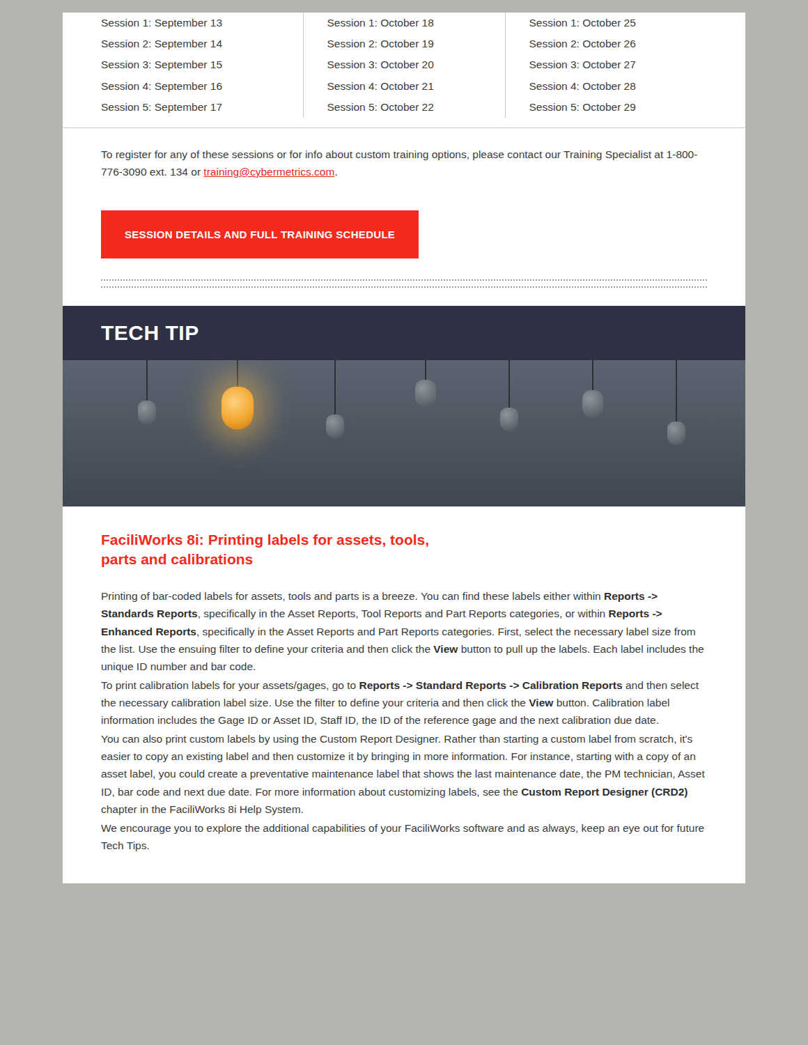| Session 1: September 13 Session 2: September 14 Session 3: September 15 Session 4: September 16 Session 5: September 17 | Session 1: October 18 Session 2: October 19 Session 3: October 20 Session 4: October 21 Session 5: October 22 | Session 1: October 25 Session 2: October 26 Session 3: October 27 Session 4: October 28 Session 5: October 29 |
To register for any of these sessions or for info about custom training options, please contact our Training Specialist at 1-800-776-3090 ext. 134 or training@cybermetrics.com.
SESSION DETAILS AND FULL TRAINING SCHEDULE
TECH TIP
FaciliWorks 8i: Printing labels for assets, tools,
parts and calibrations
Printing of bar-coded labels for assets, tools and parts is a breeze. You can find these labels either within Reports -> Standards Reports, specifically in the Asset Reports, Tool Reports and Part Reports categories, or within Reports -> Enhanced Reports, specifically in the Asset Reports and Part Reports categories. First, select the necessary label size from the list. Use the ensuing filter to define your criteria and then click the View button to pull up the labels. Each label includes the unique ID number and bar code.
To print calibration labels for your assets/gages, go to Reports -> Standard Reports -> Calibration Reports and then select the necessary calibration label size. Use the filter to define your criteria and then click the View button. Calibration label information includes the Gage ID or Asset ID, Staff ID, the ID of the reference gage and the next calibration due date.
You can also print custom labels by using the Custom Report Designer. Rather than starting a custom label from scratch, it's easier to copy an existing label and then customize it by bringing in more information. For instance, starting with a copy of an asset label, you could create a preventative maintenance label that shows the last maintenance date, the PM technician, Asset ID, bar code and next due date. For more information about customizing labels, see the Custom Report Designer (CRD2) chapter in the FaciliWorks 8i Help System.
We encourage you to explore the additional capabilities of your FaciliWorks software and as always, keep an eye out for future Tech Tips.